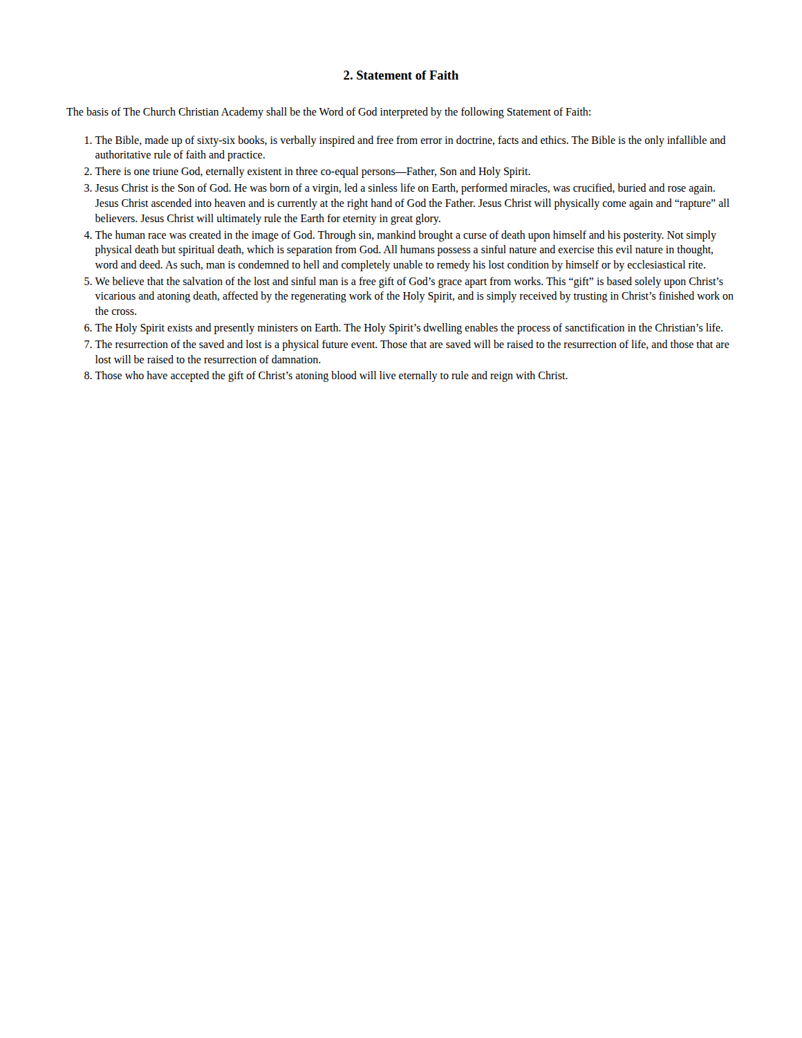2. Statement of Faith
The basis of The Church Christian Academy shall be the Word of God interpreted by the following Statement of Faith:
The Bible, made up of sixty-six books, is verbally inspired and free from error in doctrine, facts and ethics. The Bible is the only infallible and authoritative rule of faith and practice.
There is one triune God, eternally existent in three co-equal persons—Father, Son and Holy Spirit.
Jesus Christ is the Son of God. He was born of a virgin, led a sinless life on Earth, performed miracles, was crucified, buried and rose again. Jesus Christ ascended into heaven and is currently at the right hand of God the Father. Jesus Christ will physically come again and “rapture” all believers. Jesus Christ will ultimately rule the Earth for eternity in great glory.
The human race was created in the image of God. Through sin, mankind brought a curse of death upon himself and his posterity. Not simply physical death but spiritual death, which is separation from God. All humans possess a sinful nature and exercise this evil nature in thought, word and deed. As such, man is condemned to hell and completely unable to remedy his lost condition by himself or by ecclesiastical rite.
We believe that the salvation of the lost and sinful man is a free gift of God’s grace apart from works. This “gift” is based solely upon Christ’s vicarious and atoning death, affected by the regenerating work of the Holy Spirit, and is simply received by trusting in Christ’s finished work on the cross.
The Holy Spirit exists and presently ministers on Earth. The Holy Spirit’s dwelling enables the process of sanctification in the Christian’s life.
The resurrection of the saved and lost is a physical future event. Those that are saved will be raised to the resurrection of life, and those that are lost will be raised to the resurrection of damnation.
Those who have accepted the gift of Christ’s atoning blood will live eternally to rule and reign with Christ.